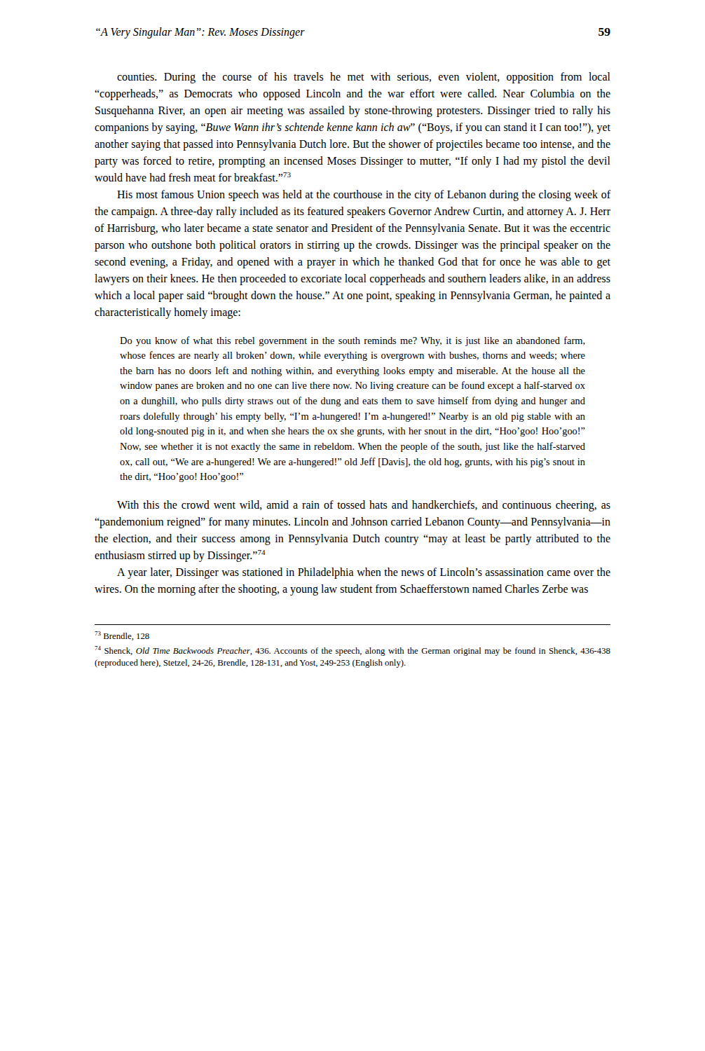“A Very Singular Man”: Rev. Moses Dissinger 59
counties. During the course of his travels he met with serious, even violent, opposition from local “copperheads,” as Democrats who opposed Lincoln and the war effort were called. Near Columbia on the Susquehanna River, an open air meeting was assailed by stone-throwing protesters. Dissinger tried to rally his companions by saying, “Buwe Wann ihr’s schtende kenne kann ich aw” (“Boys, if you can stand it I can too!”), yet another saying that passed into Pennsylvania Dutch lore. But the shower of projectiles became too intense, and the party was forced to retire, prompting an incensed Moses Dissinger to mutter, “If only I had my pistol the devil would have had fresh meat for breakfast.”73
His most famous Union speech was held at the courthouse in the city of Lebanon during the closing week of the campaign. A three-day rally included as its featured speakers Governor Andrew Curtin, and attorney A. J. Herr of Harrisburg, who later became a state senator and President of the Pennsylvania Senate. But it was the eccentric parson who outshone both political orators in stirring up the crowds. Dissinger was the principal speaker on the second evening, a Friday, and opened with a prayer in which he thanked God that for once he was able to get lawyers on their knees. He then proceeded to excoriate local copperheads and southern leaders alike, in an address which a local paper said “brought down the house.” At one point, speaking in Pennsylvania German, he painted a characteristically homely image:
Do you know of what this rebel government in the south reminds me? Why, it is just like an abandoned farm, whose fences are nearly all broken’ down, while everything is overgrown with bushes, thorns and weeds; where the barn has no doors left and nothing within, and everything looks empty and miserable. At the house all the window panes are broken and no one can live there now. No living creature can be found except a half-starved ox on a dunghill, who pulls dirty straws out of the dung and eats them to save himself from dying and hunger and roars dolefully through’ his empty belly, “I’m a-hungered! I’m a-hungered!” Nearby is an old pig stable with an old long-snouted pig in it, and when she hears the ox she grunts, with her snout in the dirt, “Hoo’goo! Hoo’goo!” Now, see whether it is not exactly the same in rebeldom. When the people of the south, just like the half-starved ox, call out, “We are a-hungered! We are a-hungered!” old Jeff [Davis], the old hog, grunts, with his pig’s snout in the dirt, “Hoo’goo! Hoo’goo!”
With this the crowd went wild, amid a rain of tossed hats and handkerchiefs, and continuous cheering, as “pandemonium reigned” for many minutes. Lincoln and Johnson carried Lebanon County—and Pennsylvania—in the election, and their success among in Pennsylvania Dutch country “may at least be partly attributed to the enthusiasm stirred up by Dissinger.”74
A year later, Dissinger was stationed in Philadelphia when the news of Lincoln’s assassination came over the wires. On the morning after the shooting, a young law student from Schaefferstown named Charles Zerbe was
73 Brendle, 128
74 Shenck, Old Time Backwoods Preacher, 436. Accounts of the speech, along with the German original may be found in Shenck, 436-438 (reproduced here), Stetzel, 24-26, Brendle, 128-131, and Yost, 249-253 (English only).